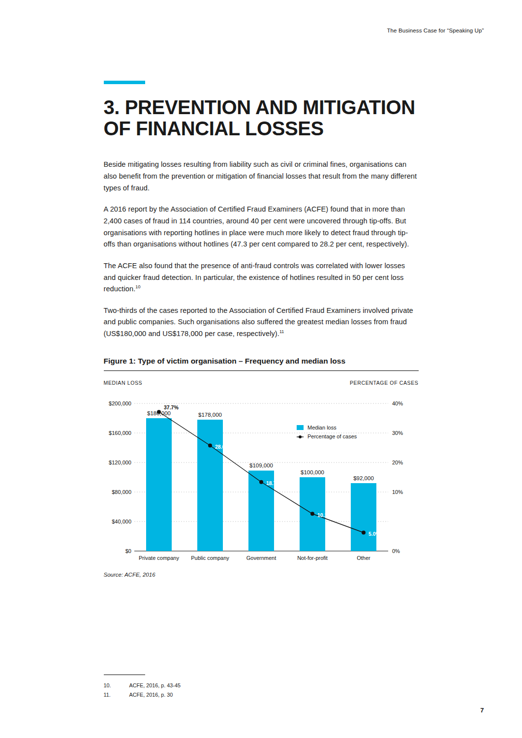The Business Case for “Speaking Up”
3. Prevention and mitigation
of financial losses
Beside mitigating losses resulting from liability such as civil or criminal fines, organisations can also benefit from the prevention or mitigation of financial losses that result from the many different types of fraud.
A 2016 report by the Association of Certified Fraud Examiners (ACFE) found that in more than 2,400 cases of fraud in 114 countries, around 40 per cent were uncovered through tip-offs. But organisations with reporting hotlines in place were much more likely to detect fraud through tip-offs than organisations without hotlines (47.3 per cent compared to 28.2 per cent, respectively).
The ACFE also found that the presence of anti-fraud controls was correlated with lower losses and quicker fraud detection. In particular, the existence of hotlines resulted in 50 per cent loss reduction.10
Two-thirds of the cases reported to the Association of Certified Fraud Examiners involved private and public companies. Such organisations also suffered the greatest median losses from fraud (US$180,000 and US$178,000 per case, respectively).11
Figure 1: Type of victim organisation – Frequency and median loss
Median loss Percentage of cases
$200,000 $160,000 $120,000 $80,000 $40,000 $0 40% 30% 20% 10% 0% $180,000 $178,000 $109,000 $100,000 $92,000 5.0% -> y = 330 - (5/40)*300 = 292.5 37.7% 28.6% 18.7% 10.1% 5.0% Median loss Percentage of cases Private company Public company Government Not-for-profit Other
Source: ACFE, 2016
10. ACFE, 2016, p. 43-45
11. ACFE, 2016, p. 30
7